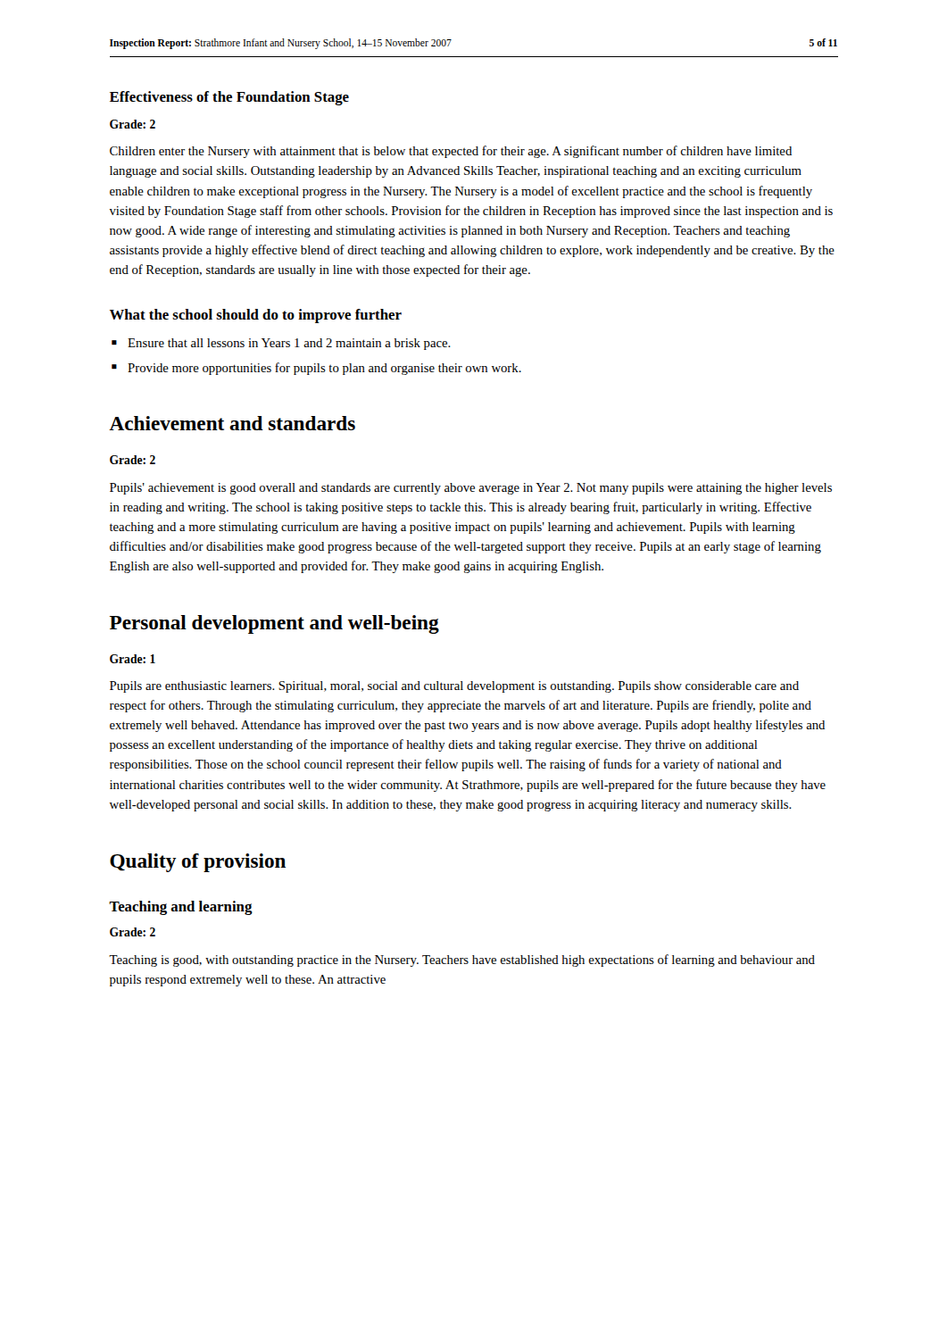Inspection Report: Strathmore Infant and Nursery School, 14–15 November 2007
5 of 11
Effectiveness of the Foundation Stage
Grade: 2
Children enter the Nursery with attainment that is below that expected for their age. A significant number of children have limited language and social skills. Outstanding leadership by an Advanced Skills Teacher, inspirational teaching and an exciting curriculum enable children to make exceptional progress in the Nursery. The Nursery is a model of excellent practice and the school is frequently visited by Foundation Stage staff from other schools. Provision for the children in Reception has improved since the last inspection and is now good. A wide range of interesting and stimulating activities is planned in both Nursery and Reception. Teachers and teaching assistants provide a highly effective blend of direct teaching and allowing children to explore, work independently and be creative. By the end of Reception, standards are usually in line with those expected for their age.
What the school should do to improve further
Ensure that all lessons in Years 1 and 2 maintain a brisk pace.
Provide more opportunities for pupils to plan and organise their own work.
Achievement and standards
Grade: 2
Pupils' achievement is good overall and standards are currently above average in Year 2. Not many pupils were attaining the higher levels in reading and writing. The school is taking positive steps to tackle this. This is already bearing fruit, particularly in writing. Effective teaching and a more stimulating curriculum are having a positive impact on pupils' learning and achievement. Pupils with learning difficulties and/or disabilities make good progress because of the well-targeted support they receive. Pupils at an early stage of learning English are also well-supported and provided for. They make good gains in acquiring English.
Personal development and well-being
Grade: 1
Pupils are enthusiastic learners. Spiritual, moral, social and cultural development is outstanding. Pupils show considerable care and respect for others. Through the stimulating curriculum, they appreciate the marvels of art and literature. Pupils are friendly, polite and extremely well behaved. Attendance has improved over the past two years and is now above average. Pupils adopt healthy lifestyles and possess an excellent understanding of the importance of healthy diets and taking regular exercise. They thrive on additional responsibilities. Those on the school council represent their fellow pupils well. The raising of funds for a variety of national and international charities contributes well to the wider community. At Strathmore, pupils are well-prepared for the future because they have well-developed personal and social skills. In addition to these, they make good progress in acquiring literacy and numeracy skills.
Quality of provision
Teaching and learning
Grade: 2
Teaching is good, with outstanding practice in the Nursery. Teachers have established high expectations of learning and behaviour and pupils respond extremely well to these. An attractive